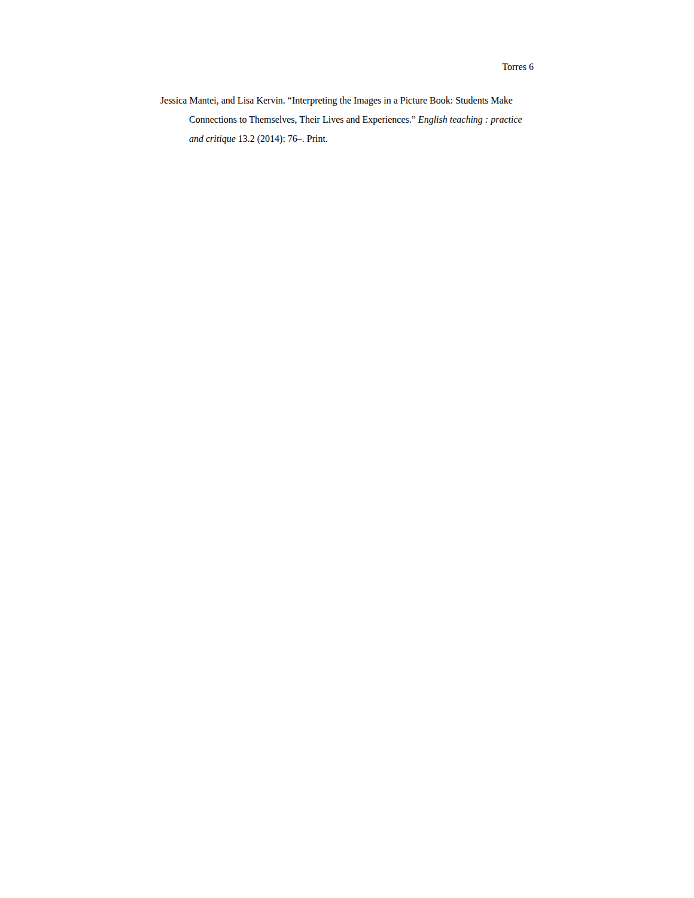Torres 6
Jessica Mantei, and Lisa Kervin. “Interpreting the Images in a Picture Book: Students Make Connections to Themselves, Their Lives and Experiences.” English teaching : practice and critique 13.2 (2014): 76–. Print.